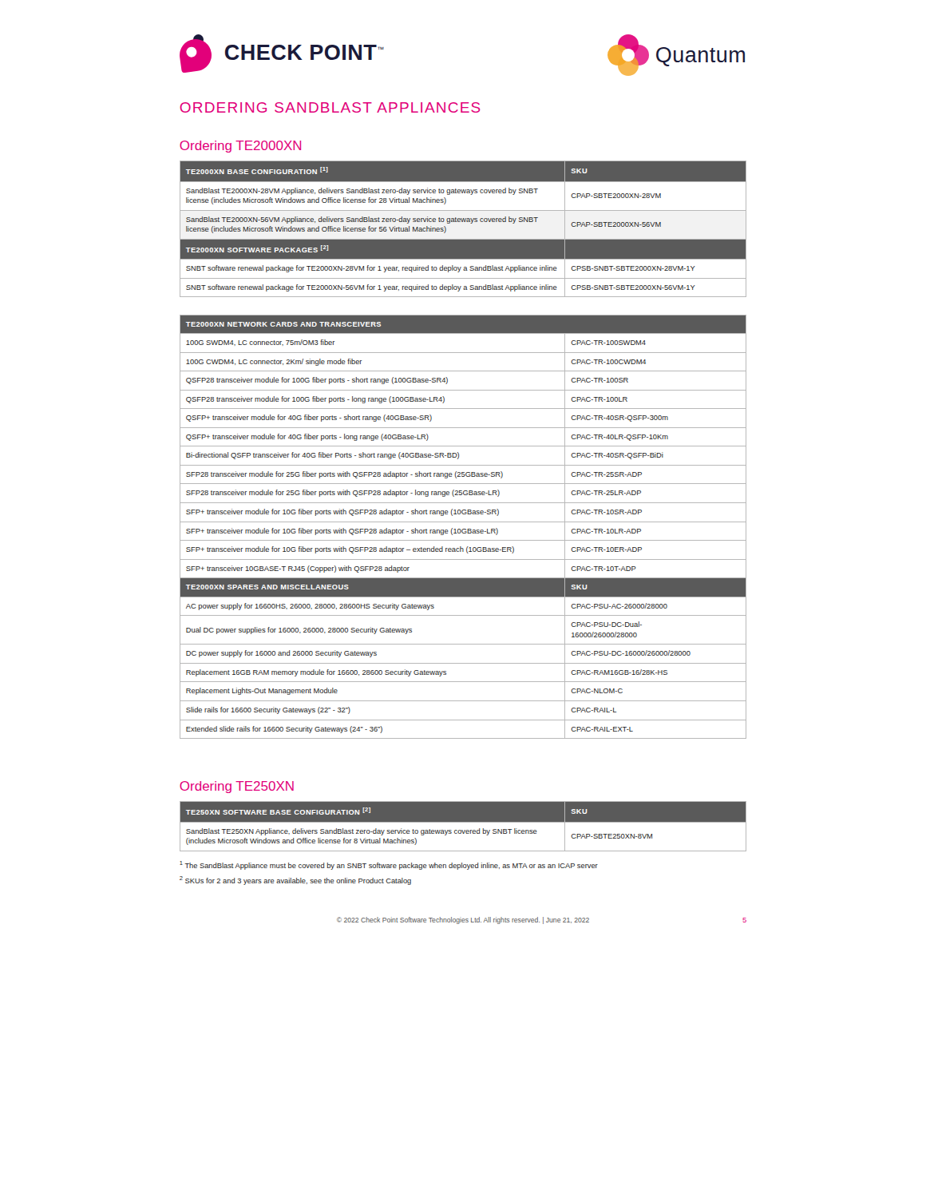CHECK POINT™
Quantum
Ordering SandBlast Appliances
Ordering TE2000XN
| TE2000XN BASE CONFIGURATION [1] | SKU |
| --- | --- |
| SandBlast TE2000XN-28VM Appliance, delivers SandBlast zero-day service to gateways covered by SNBT license (includes Microsoft Windows and Office license for 28 Virtual Machines) | CPAP-SBTE2000XN-28VM |
| SandBlast TE2000XN-56VM Appliance, delivers SandBlast zero-day service to gateways covered by SNBT license (includes Microsoft Windows and Office license for 56 Virtual Machines) | CPAP-SBTE2000XN-56VM |
| TE2000XN SOFTWARE PACKAGES [2] | |
| SNBT software renewal package for TE2000XN-28VM for 1 year, required to deploy a SandBlast Appliance inline | CPSB-SNBT-SBTE2000XN-28VM-1Y |
| SNBT software renewal package for TE2000XN-56VM for 1 year, required to deploy a SandBlast Appliance inline | CPSB-SNBT-SBTE2000XN-56VM-1Y |
| TE2000XN NETWORK CARDS AND TRANSCEIVERS |
| --- |
| 100G SWDM4, LC connector, 75m/OM3 fiber | CPAC-TR-100SWDM4 |
| 100G CWDM4, LC connector, 2Km/ single mode fiber | CPAC-TR-100CWDM4 |
| QSFP28 transceiver module for 100G fiber ports - short range (100GBase-SR4) | CPAC-TR-100SR |
| QSFP28 transceiver module for 100G fiber ports - long range (100GBase-LR4) | CPAC-TR-100LR |
| QSFP+ transceiver module for 40G fiber ports - short range (40GBase-SR) | CPAC-TR-40SR-QSFP-300m |
| QSFP+ transceiver module for 40G fiber ports - long range (40GBase-LR) | CPAC-TR-40LR-QSFP-10Km |
| Bi-directional QSFP transceiver for 40G fiber Ports - short range (40GBase-SR-BD) | CPAC-TR-40SR-QSFP-BiDi |
| SFP28 transceiver module for 25G fiber ports with QSFP28 adaptor - short range (25GBase-SR) | CPAC-TR-25SR-ADP |
| SFP28 transceiver module for 25G fiber ports with QSFP28 adaptor - long range (25GBase-LR) | CPAC-TR-25LR-ADP |
| SFP+ transceiver module for 10G fiber ports with QSFP28 adaptor - short range (10GBase-SR) | CPAC-TR-10SR-ADP |
| SFP+ transceiver module for 10G fiber ports with QSFP28 adaptor - short range (10GBase-LR) | CPAC-TR-10LR-ADP |
| SFP+ transceiver module for 10G fiber ports with QSFP28 adaptor – extended reach (10GBase-ER) | CPAC-TR-10ER-ADP |
| SFP+ transceiver 10GBASE-T RJ45 (Copper) with QSFP28 adaptor | CPAC-TR-10T-ADP |
| TE2000XN SPARES AND MISCELLANEOUS | SKU |
| AC power supply for 16600HS, 26000, 28000, 28600HS Security Gateways | CPAC-PSU-AC-26000/28000 |
| Dual DC power supplies for 16000, 26000, 28000 Security Gateways | CPAC-PSU-DC-Dual- 16000/26000/28000 |
| DC power supply for 16000 and 26000 Security Gateways | CPAC-PSU-DC-16000/26000/28000 |
| Replacement 16GB RAM memory module for 16600, 28600 Security Gateways | CPAC-RAM16GB-16/28K-HS |
| Replacement Lights-Out Management Module | CPAC-NLOM-C |
| Slide rails for 16600 Security Gateways (22” - 32”) | CPAC-RAIL-L |
| Extended slide rails for 16600 Security Gateways (24” - 36”) | CPAC-RAIL-EXT-L |
Ordering TE250XN
| TE250XN SOFTWARE BASE CONFIGURATION [2] | SKU |
| --- | --- |
| SandBlast TE250XN Appliance, delivers SandBlast zero-day service to gateways covered by SNBT license (includes Microsoft Windows and Office license for 8 Virtual Machines) | CPAP-SBTE250XN-8VM |
1 The SandBlast Appliance must be covered by an SNBT software package when deployed inline, as MTA or as an ICAP server
2 SKUs for 2 and 3 years are available, see the online Product Catalog
© 2022 Check Point Software Technologies Ltd. All rights reserved. | June 21, 2022
5